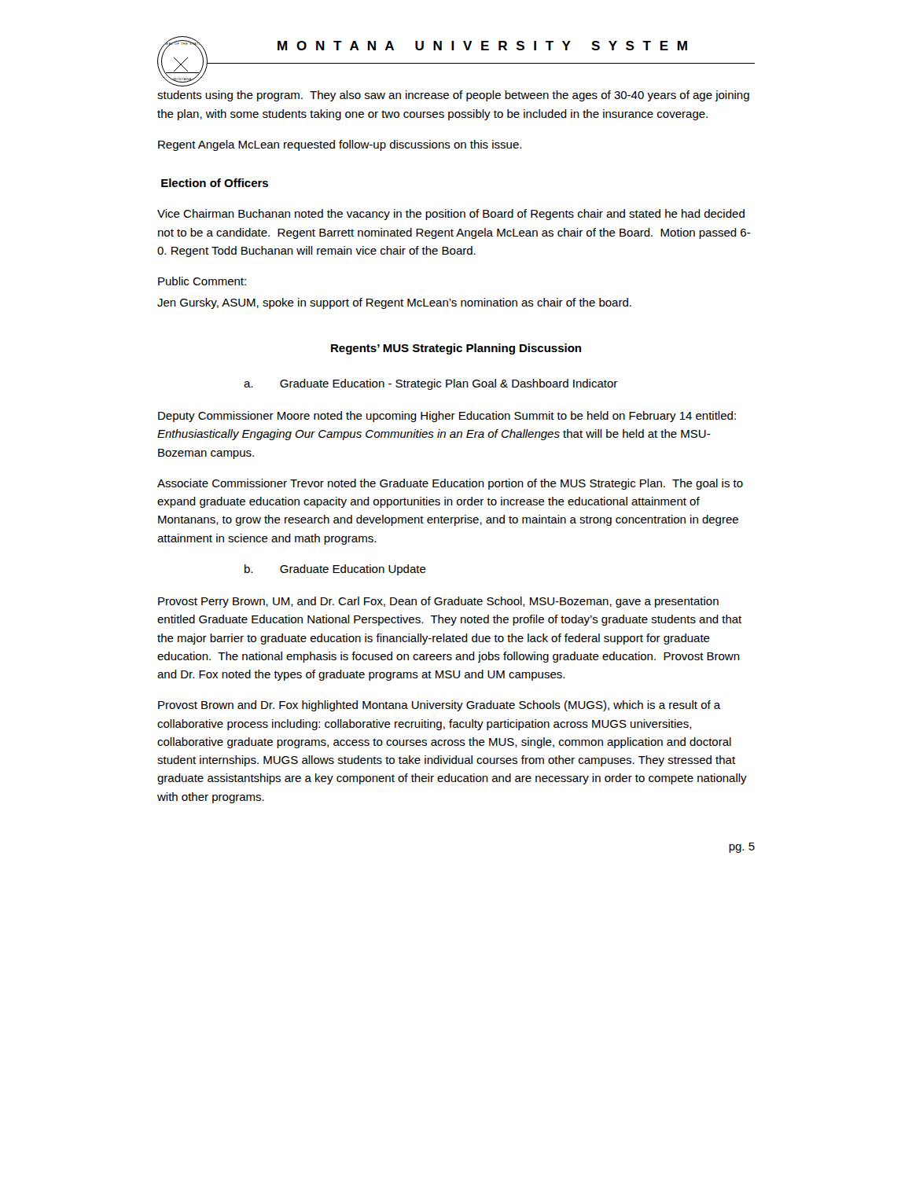SEAL OF THE STATE
MONTANA
M O N T A N A U N I V E R S I T Y S Y S T E M
students using the program. They also saw an increase of people between the ages of 30-40 years of age joining the plan, with some students taking one or two courses possibly to be included in the insurance coverage.
Regent Angela McLean requested follow-up discussions on this issue.
Election of Officers
Vice Chairman Buchanan noted the vacancy in the position of Board of Regents chair and stated he had decided not to be a candidate. Regent Barrett nominated Regent Angela McLean as chair of the Board. Motion passed 6-0. Regent Todd Buchanan will remain vice chair of the Board.
Public Comment:
Jen Gursky, ASUM, spoke in support of Regent McLean’s nomination as chair of the board.
Regents’ MUS Strategic Planning Discussion
a. Graduate Education - Strategic Plan Goal & Dashboard Indicator
Deputy Commissioner Moore noted the upcoming Higher Education Summit to be held on February 14 entitled: Enthusiastically Engaging Our Campus Communities in an Era of Challenges that will be held at the MSU-Bozeman campus.
Associate Commissioner Trevor noted the Graduate Education portion of the MUS Strategic Plan. The goal is to expand graduate education capacity and opportunities in order to increase the educational attainment of Montanans, to grow the research and development enterprise, and to maintain a strong concentration in degree attainment in science and math programs.
b. Graduate Education Update
Provost Perry Brown, UM, and Dr. Carl Fox, Dean of Graduate School, MSU-Bozeman, gave a presentation entitled Graduate Education National Perspectives. They noted the profile of today’s graduate students and that the major barrier to graduate education is financially-related due to the lack of federal support for graduate education. The national emphasis is focused on careers and jobs following graduate education. Provost Brown and Dr. Fox noted the types of graduate programs at MSU and UM campuses.
Provost Brown and Dr. Fox highlighted Montana University Graduate Schools (MUGS), which is a result of a collaborative process including: collaborative recruiting, faculty participation across MUGS universities, collaborative graduate programs, access to courses across the MUS, single, common application and doctoral student internships. MUGS allows students to take individual courses from other campuses. They stressed that graduate assistantships are a key component of their education and are necessary in order to compete nationally with other programs.
pg. 5